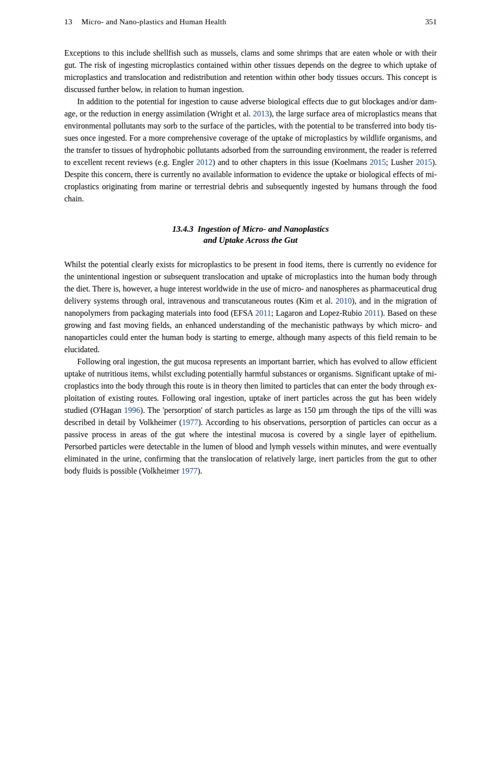13 Micro- and Nano-plastics and Human Health 351
Exceptions to this include shellfish such as mussels, clams and some shrimps that are eaten whole or with their gut. The risk of ingesting microplastics contained within other tissues depends on the degree to which uptake of microplastics and translocation and redistribution and retention within other body tissues occurs. This concept is discussed further below, in relation to human ingestion.
In addition to the potential for ingestion to cause adverse biological effects due to gut blockages and/or damage, or the reduction in energy assimilation (Wright et al. 2013), the large surface area of microplastics means that environmental pollutants may sorb to the surface of the particles, with the potential to be transferred into body tissues once ingested. For a more comprehensive coverage of the uptake of microplastics by wildlife organisms, and the transfer to tissues of hydrophobic pollutants adsorbed from the surrounding environment, the reader is referred to excellent recent reviews (e.g. Engler 2012) and to other chapters in this issue (Koelmans 2015; Lusher 2015). Despite this concern, there is currently no available information to evidence the uptake or biological effects of microplastics originating from marine or terrestrial debris and subsequently ingested by humans through the food chain.
13.4.3 Ingestion of Micro- and Nanoplastics
and Uptake Across the Gut
Whilst the potential clearly exists for microplastics to be present in food items, there is currently no evidence for the unintentional ingestion or subsequent translocation and uptake of microplastics into the human body through the diet. There is, however, a huge interest worldwide in the use of micro- and nanospheres as pharmaceutical drug delivery systems through oral, intravenous and transcutaneous routes (Kim et al. 2010), and in the migration of nanopolymers from packaging materials into food (EFSA 2011; Lagaron and Lopez-Rubio 2011). Based on these growing and fast moving fields, an enhanced understanding of the mechanistic pathways by which micro- and nanoparticles could enter the human body is starting to emerge, although many aspects of this field remain to be elucidated.
Following oral ingestion, the gut mucosa represents an important barrier, which has evolved to allow efficient uptake of nutritious items, whilst excluding potentially harmful substances or organisms. Significant uptake of microplastics into the body through this route is in theory then limited to particles that can enter the body through exploitation of existing routes. Following oral ingestion, uptake of inert particles across the gut has been widely studied (O'Hagan 1996). The 'persorption' of starch particles as large as 150 µm through the tips of the villi was described in detail by Volkheimer (1977). According to his observations, persorption of particles can occur as a passive process in areas of the gut where the intestinal mucosa is covered by a single layer of epithelium. Persorbed particles were detectable in the lumen of blood and lymph vessels within minutes, and were eventually eliminated in the urine, confirming that the translocation of relatively large, inert particles from the gut to other body fluids is possible (Volkheimer 1977).